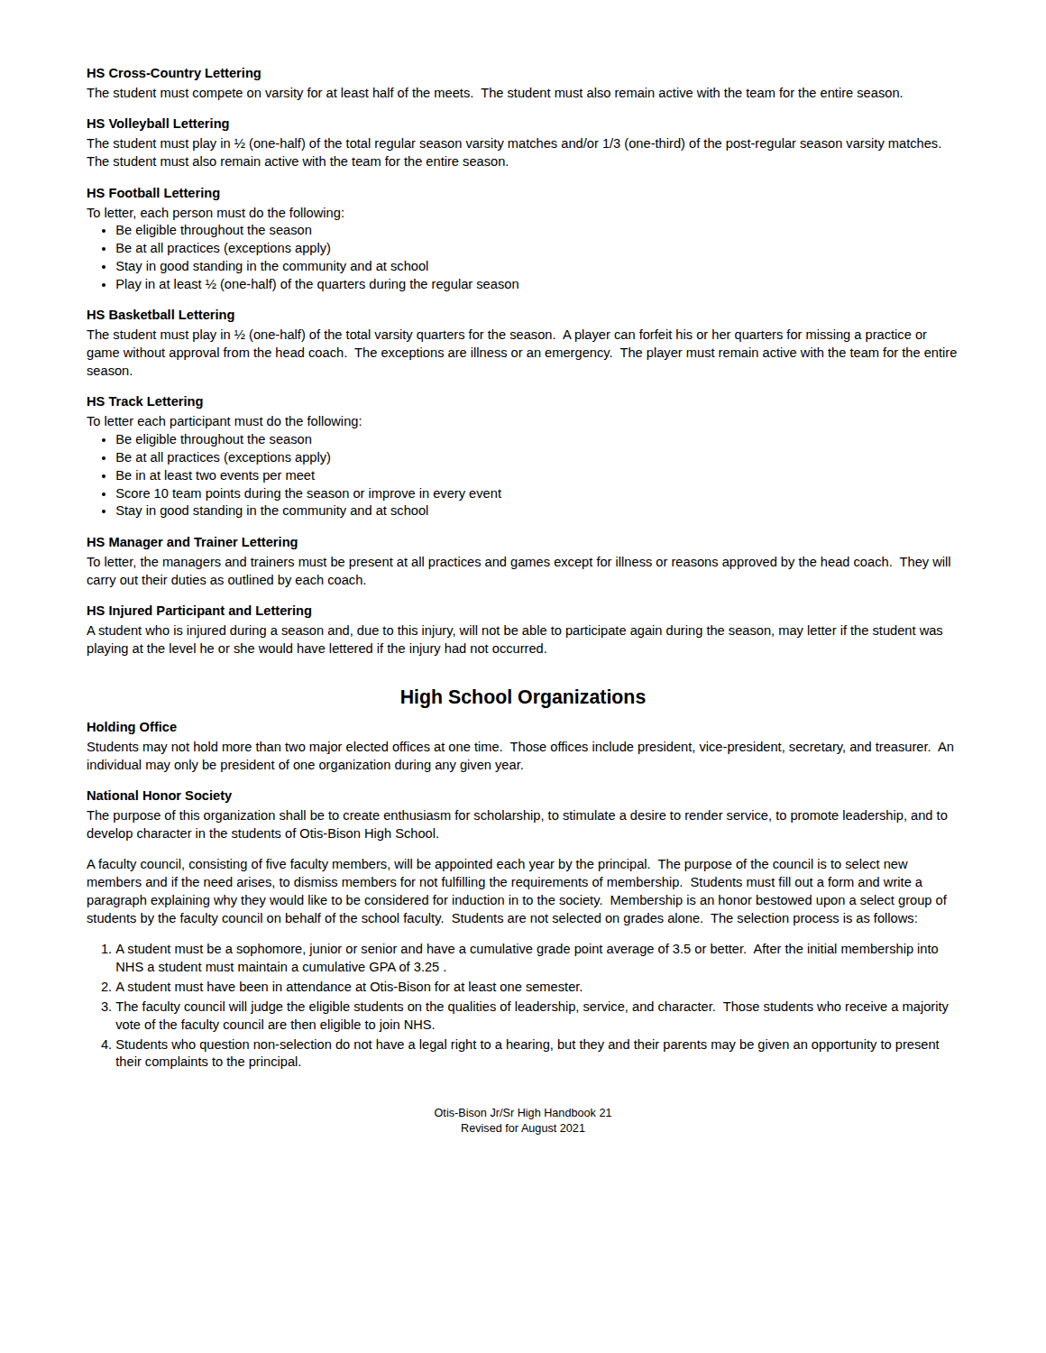HS Cross-Country Lettering
The student must compete on varsity for at least half of the meets. The student must also remain active with the team for the entire season.
HS Volleyball Lettering
The student must play in ½ (one-half) of the total regular season varsity matches and/or 1/3 (one-third) of the post-regular season varsity matches. The student must also remain active with the team for the entire season.
HS Football Lettering
To letter, each person must do the following:
Be eligible throughout the season
Be at all practices (exceptions apply)
Stay in good standing in the community and at school
Play in at least ½ (one-half) of the quarters during the regular season
HS Basketball Lettering
The student must play in ½ (one-half) of the total varsity quarters for the season. A player can forfeit his or her quarters for missing a practice or game without approval from the head coach. The exceptions are illness or an emergency. The player must remain active with the team for the entire season.
HS Track Lettering
To letter each participant must do the following:
Be eligible throughout the season
Be at all practices (exceptions apply)
Be in at least two events per meet
Score 10 team points during the season or improve in every event
Stay in good standing in the community and at school
HS Manager and Trainer Lettering
To letter, the managers and trainers must be present at all practices and games except for illness or reasons approved by the head coach. They will carry out their duties as outlined by each coach.
HS Injured Participant and Lettering
A student who is injured during a season and, due to this injury, will not be able to participate again during the season, may letter if the student was playing at the level he or she would have lettered if the injury had not occurred.
High School Organizations
Holding Office
Students may not hold more than two major elected offices at one time. Those offices include president, vice-president, secretary, and treasurer. An individual may only be president of one organization during any given year.
National Honor Society
The purpose of this organization shall be to create enthusiasm for scholarship, to stimulate a desire to render service, to promote leadership, and to develop character in the students of Otis-Bison High School.
A faculty council, consisting of five faculty members, will be appointed each year by the principal. The purpose of the council is to select new members and if the need arises, to dismiss members for not fulfilling the requirements of membership. Students must fill out a form and write a paragraph explaining why they would like to be considered for induction in to the society. Membership is an honor bestowed upon a select group of students by the faculty council on behalf of the school faculty. Students are not selected on grades alone. The selection process is as follows:
A student must be a sophomore, junior or senior and have a cumulative grade point average of 3.5 or better. After the initial membership into NHS a student must maintain a cumulative GPA of 3.25 .
A student must have been in attendance at Otis-Bison for at least one semester.
The faculty council will judge the eligible students on the qualities of leadership, service, and character. Those students who receive a majority vote of the faculty council are then eligible to join NHS.
Students who question non-selection do not have a legal right to a hearing, but they and their parents may be given an opportunity to present their complaints to the principal.
Otis-Bison Jr/Sr High Handbook 21
Revised for August 2021